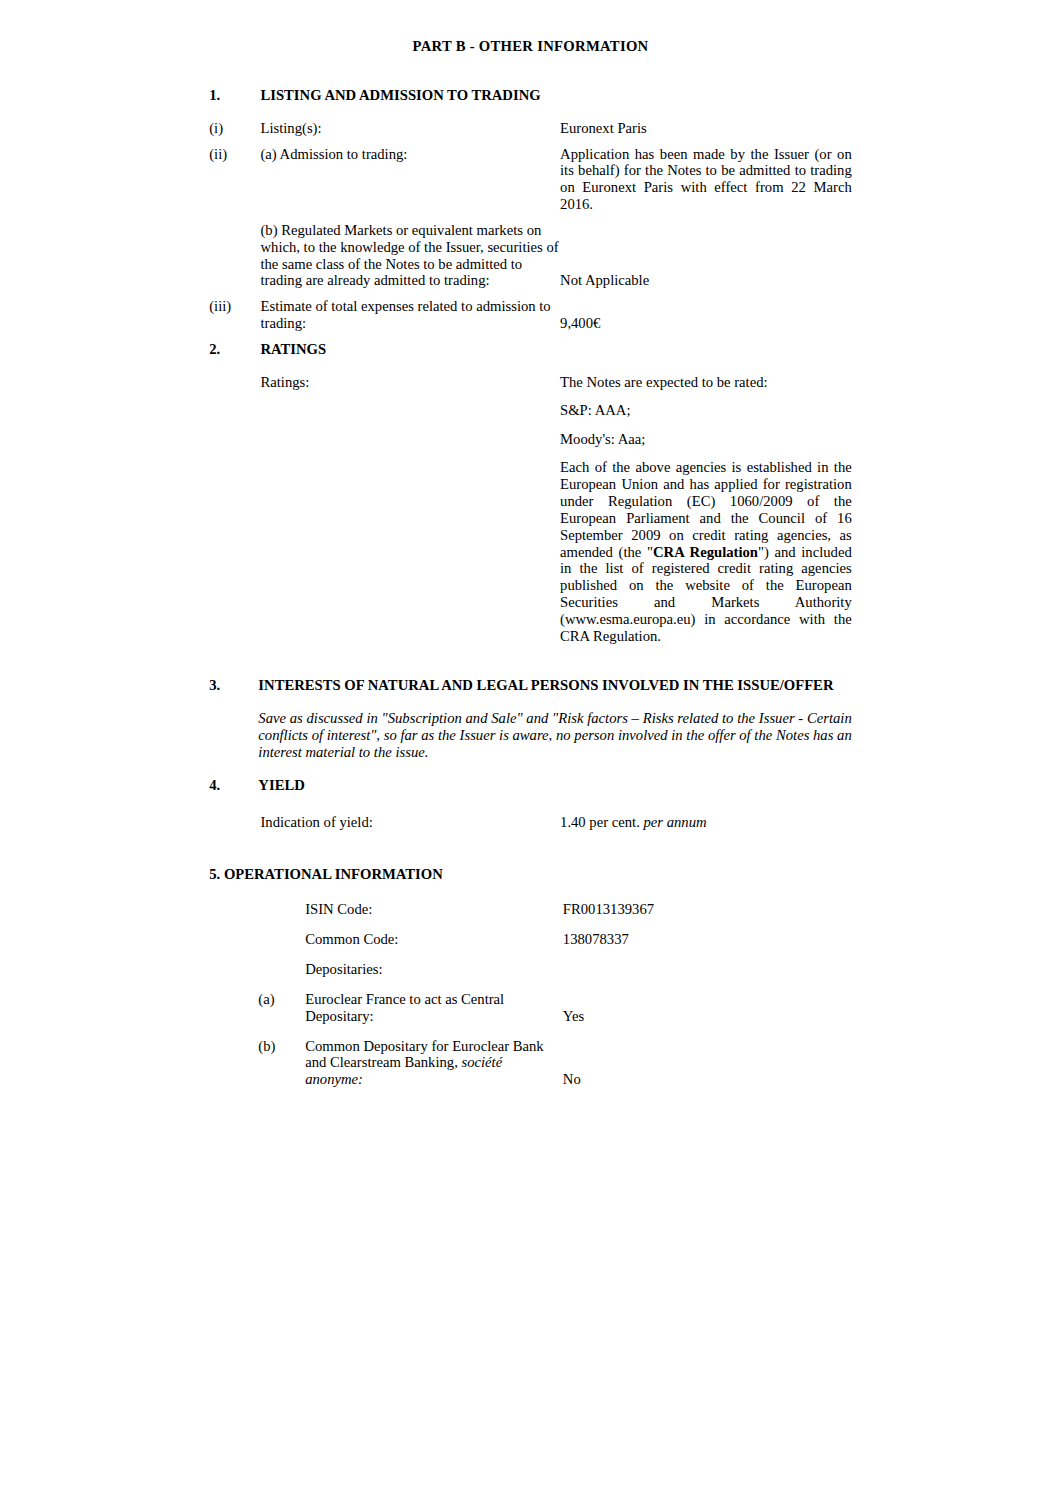PART B - OTHER INFORMATION
| 1. | LISTING AND ADMISSION TO TRADING |
| (i) | Listing(s): | Euronext Paris |
| (ii) | (a) Admission to trading: | Application has been made by the Issuer (or on its behalf) for the Notes to be admitted to trading on Euronext Paris with effect from 22 March 2016. |
| | (b) Regulated Markets or equivalent markets on which, to the knowledge of the Issuer, securities of the same class of the Notes to be admitted to trading are already admitted to trading: | Not Applicable |
| (iii) | Estimate of total expenses related to admission to trading: | 9,400€ |
| 2. | RATINGS |
| | Ratings: | The Notes are expected to be rated: S&P: AAA; Moody's: Aaa; Each of the above agencies is established in the European Union and has applied for registration under Regulation (EC) 1060/2009 of the European Parliament and the Council of 16 September 2009 on credit rating agencies, as amended (the " CRA Regulation ") and included in the list of registered credit rating agencies published on the website of the European Securities and Markets Authority (www.esma.europa.eu) in accordance with the CRA Regulation. |
| 3. | INTERESTS OF NATURAL AND LEGAL PERSONS INVOLVED IN THE ISSUE/OFFER |
Save as discussed in "Subscription and Sale" and "Risk factors – Risks related to the Issuer - Certain conflicts of interest", so far as the Issuer is aware, no person involved in the offer of the Notes has an interest material to the issue.
| 4. | YIELD |
| | Indication of yield: | 1.40 per cent. per annum |
5. OPERATIONAL INFORMATION
| | ISIN Code: | FR0013139367 |
| | Common Code: | 138078337 |
| | Depositaries: | |
| (a) | Euroclear France to act as Central Depositary: | Yes |
| (b) | Common Depositary for Euroclear Bank and Clearstream Banking, société anonyme: | No |